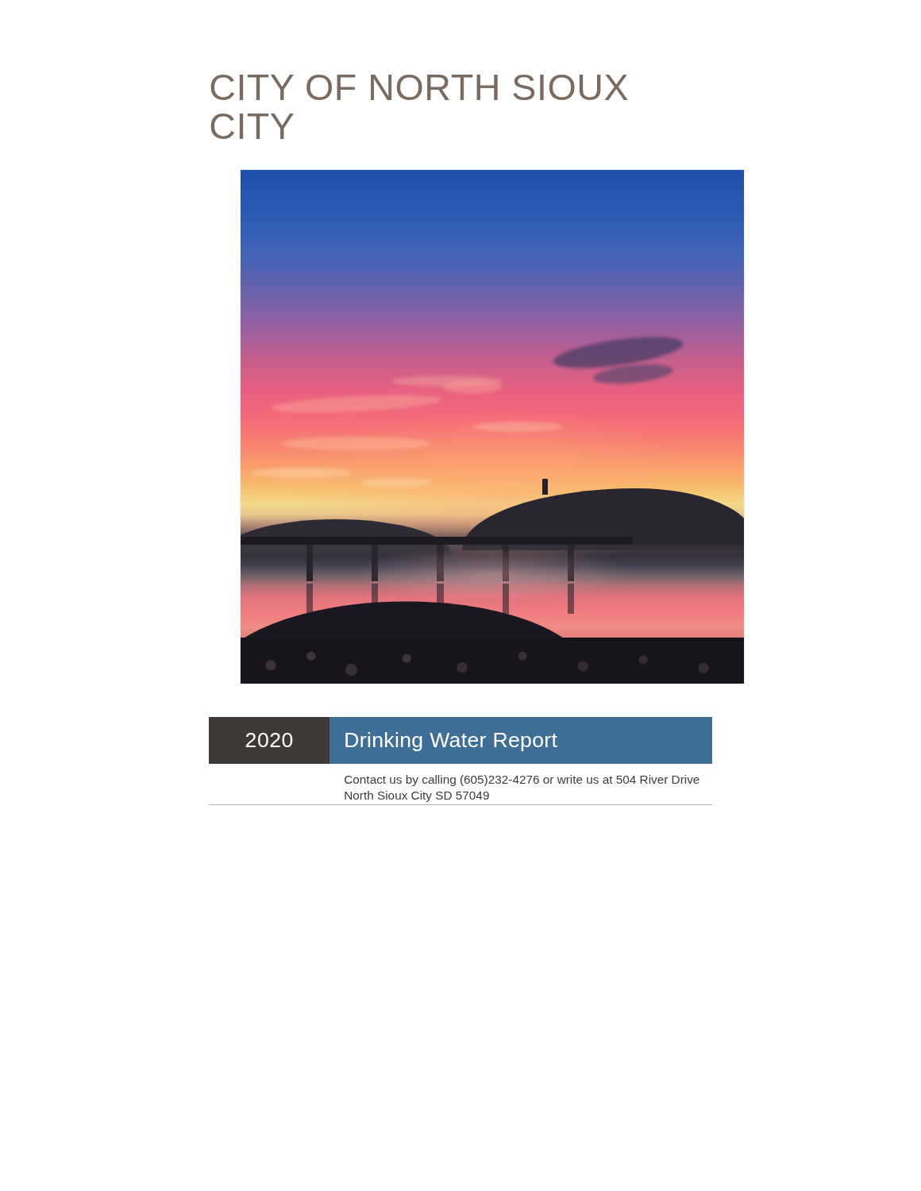CITY OF NORTH SIOUX CITY
2020
Drinking Water Report
Contact us by calling (605)232-4276 or write us at 504 River Drive North Sioux City SD 57049